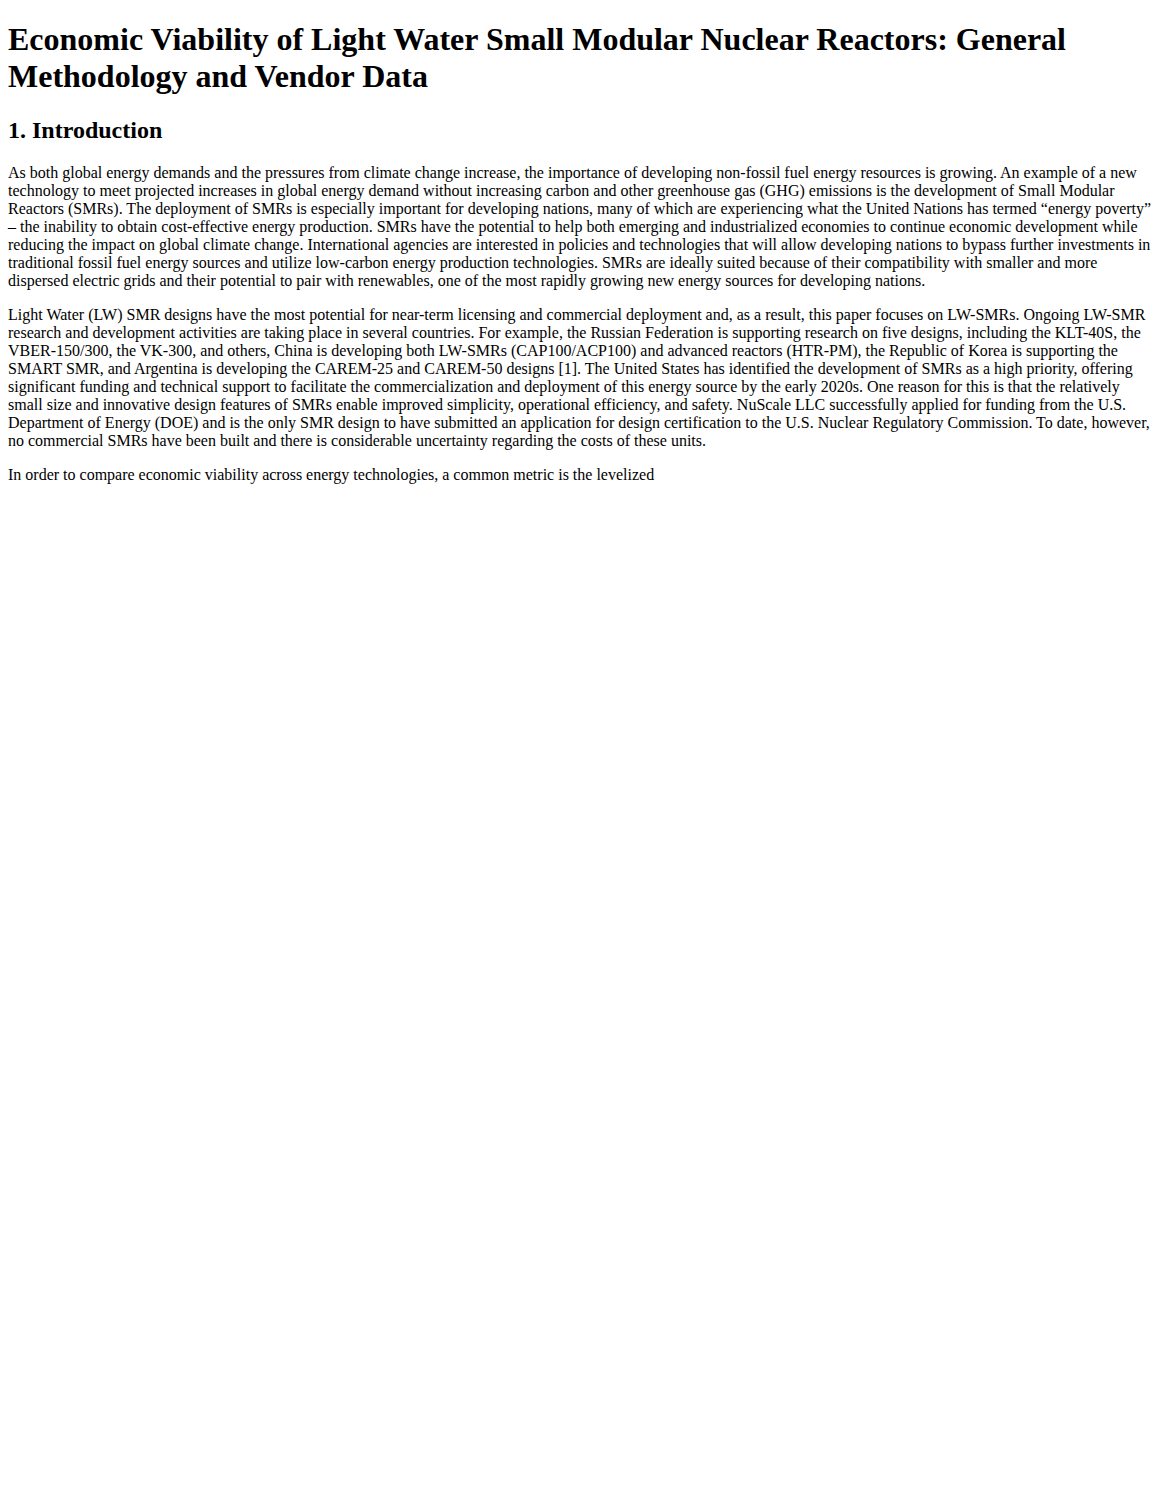Economic Viability of Light Water Small Modular Nuclear Reactors: General Methodology and Vendor Data
1. Introduction
As both global energy demands and the pressures from climate change increase, the importance of developing non-fossil fuel energy resources is growing. An example of a new technology to meet projected increases in global energy demand without increasing carbon and other greenhouse gas (GHG) emissions is the development of Small Modular Reactors (SMRs). The deployment of SMRs is especially important for developing nations, many of which are experiencing what the United Nations has termed “energy poverty” – the inability to obtain cost-effective energy production. SMRs have the potential to help both emerging and industrialized economies to continue economic development while reducing the impact on global climate change. International agencies are interested in policies and technologies that will allow developing nations to bypass further investments in traditional fossil fuel energy sources and utilize low-carbon energy production technologies. SMRs are ideally suited because of their compatibility with smaller and more dispersed electric grids and their potential to pair with renewables, one of the most rapidly growing new energy sources for developing nations.
Light Water (LW) SMR designs have the most potential for near-term licensing and commercial deployment and, as a result, this paper focuses on LW-SMRs. Ongoing LW-SMR research and development activities are taking place in several countries. For example, the Russian Federation is supporting research on five designs, including the KLT-40S, the VBER-150/300, the VK-300, and others, China is developing both LW-SMRs (CAP100/ACP100) and advanced reactors (HTR-PM), the Republic of Korea is supporting the SMART SMR, and Argentina is developing the CAREM-25 and CAREM-50 designs [1]. The United States has identified the development of SMRs as a high priority, offering significant funding and technical support to facilitate the commercialization and deployment of this energy source by the early 2020s. One reason for this is that the relatively small size and innovative design features of SMRs enable improved simplicity, operational efficiency, and safety. NuScale LLC successfully applied for funding from the U.S. Department of Energy (DOE) and is the only SMR design to have submitted an application for design certification to the U.S. Nuclear Regulatory Commission. To date, however, no commercial SMRs have been built and there is considerable uncertainty regarding the costs of these units.
In order to compare economic viability across energy technologies, a common metric is the levelized